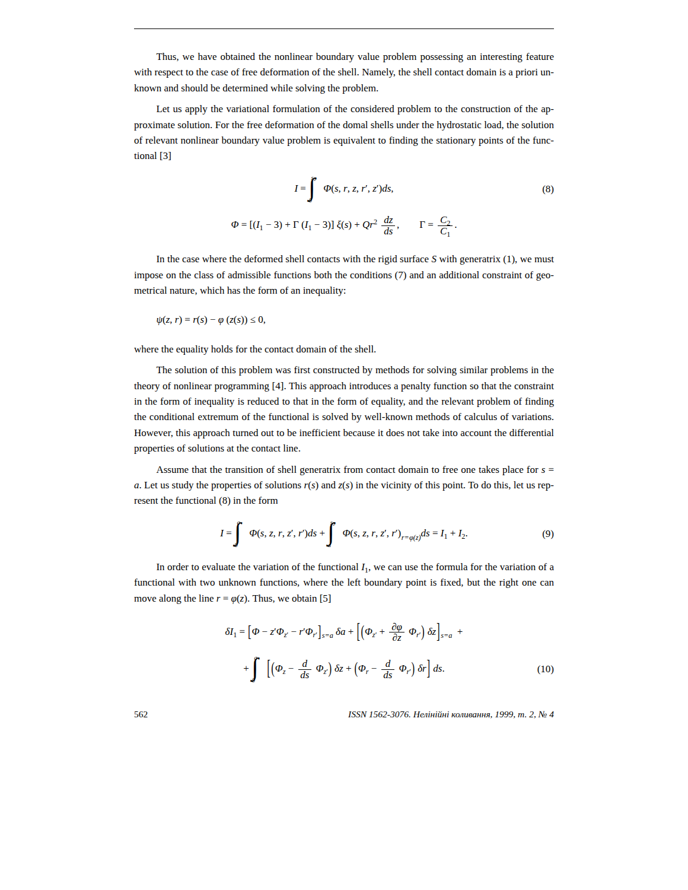Thus, we have obtained the nonlinear boundary value problem possessing an interesting feature with respect to the case of free deformation of the shell. Namely, the shell contact domain is a priori unknown and should be determined while solving the problem.
Let us apply the variational formulation of the considered problem to the construction of the approximate solution. For the free deformation of the domal shells under the hydrostatic load, the solution of relevant nonlinear boundary value problem is equivalent to finding the stationary points of the functional [3]
I = s0∫0 Φ(s, r, z, r′, z′)ds, (8)
Φ = [(I1 − 3) + Γ (I1 − 3)] ξ(s) + Qr2 dz ds, Γ = C2 C1.
In the case where the deformed shell contacts with the rigid surface S with generatrix (1), we must impose on the class of admissible functions both the conditions (7) and an additional constraint of geometrical nature, which has the form of an inequality:
ψ(z, r) = r(s) − φ (z(s)) ≤ 0,
where the equality holds for the contact domain of the shell.
The solution of this problem was first constructed by methods for solving similar problems in the theory of nonlinear programming [4]. This approach introduces a penalty function so that the constraint in the form of inequality is reduced to that in the form of equality, and the relevant problem of finding the conditional extremum of the functional is solved by well-known methods of calculus of variations. However, this approach turned out to be inefficient because it does not take into account the differential properties of solutions at the contact line.
Assume that the transition of shell generatrix from contact domain to free one takes place for s = a. Let us study the properties of solutions r(s) and z(s) in the vicinity of this point. To do this, let us represent the functional (8) in the form
I = a∫0 Φ(s, z, r, z′, r′)ds + s0∫a Φ(s, z, r, z′, r′)r=φ(z) ds = I1 + I2. (9)
In order to evaluate the variation of the functional I1, we can use the formula for the variation of a functional with two unknown functions, where the left boundary point is fixed, but the right one can move along the line r = φ(z). Thus, we obtain [5]
δI1 = [Φ − z′Φz′ − r′Φr′] s=a δa + [(Φz′ + ∂φ∂z Φr′) δz] s=a +
+ a∫0 [(Φz − dds Φz′) δz + (Φr − dds Φr′) δr] ds. (10)
562 ISSN 1562-3076. Нелінійні коливання, 1999, т. 2, № 4